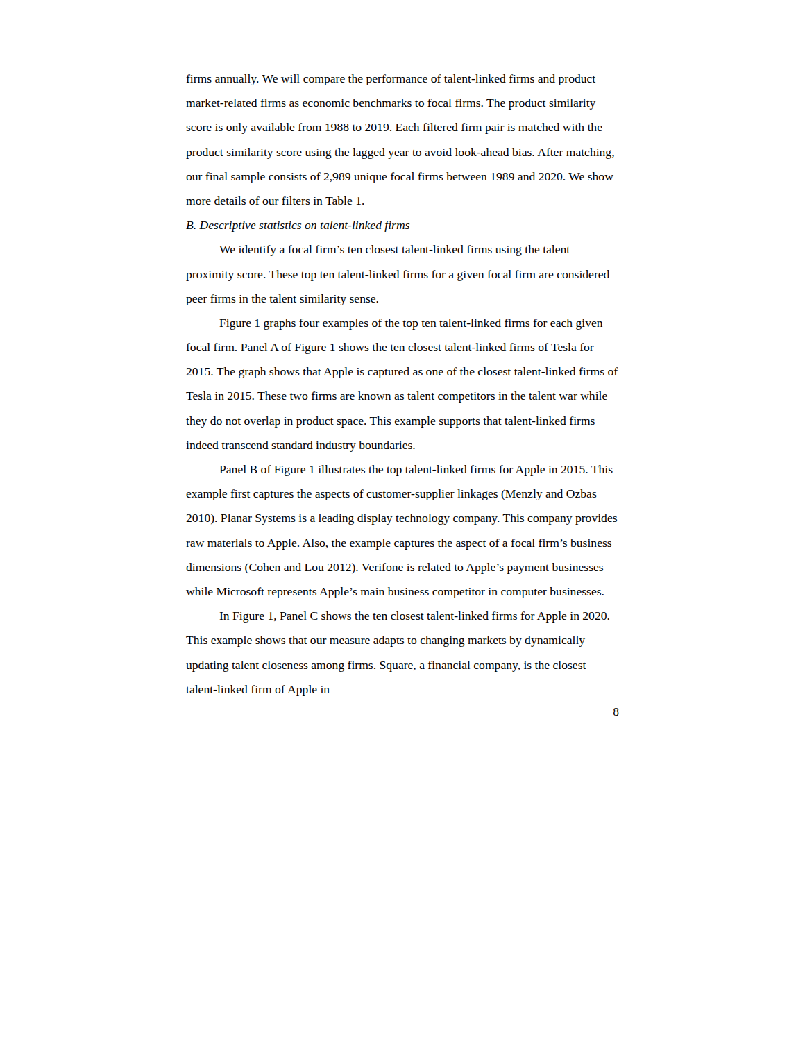firms annually. We will compare the performance of talent-linked firms and product market-related firms as economic benchmarks to focal firms. The product similarity score is only available from 1988 to 2019. Each filtered firm pair is matched with the product similarity score using the lagged year to avoid look-ahead bias. After matching, our final sample consists of 2,989 unique focal firms between 1989 and 2020. We show more details of our filters in Table 1.
B. Descriptive statistics on talent-linked firms
We identify a focal firm’s ten closest talent-linked firms using the talent proximity score. These top ten talent-linked firms for a given focal firm are considered peer firms in the talent similarity sense.
Figure 1 graphs four examples of the top ten talent-linked firms for each given focal firm. Panel A of Figure 1 shows the ten closest talent-linked firms of Tesla for 2015. The graph shows that Apple is captured as one of the closest talent-linked firms of Tesla in 2015. These two firms are known as talent competitors in the talent war while they do not overlap in product space. This example supports that talent-linked firms indeed transcend standard industry boundaries.
Panel B of Figure 1 illustrates the top talent-linked firms for Apple in 2015. This example first captures the aspects of customer-supplier linkages (Menzly and Ozbas 2010). Planar Systems is a leading display technology company. This company provides raw materials to Apple. Also, the example captures the aspect of a focal firm’s business dimensions (Cohen and Lou 2012). Verifone is related to Apple’s payment businesses while Microsoft represents Apple’s main business competitor in computer businesses.
In Figure 1, Panel C shows the ten closest talent-linked firms for Apple in 2020. This example shows that our measure adapts to changing markets by dynamically updating talent closeness among firms. Square, a financial company, is the closest talent-linked firm of Apple in
8